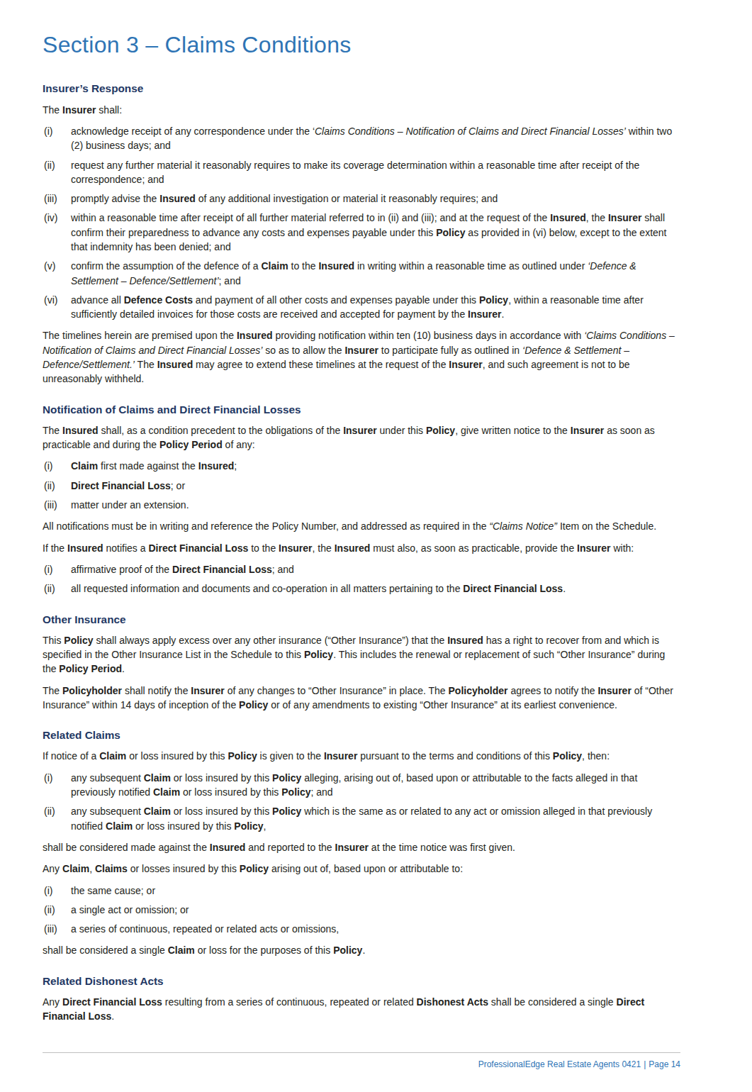Section 3 – Claims Conditions
Insurer’s Response
The Insurer shall:
(i) acknowledge receipt of any correspondence under the ‘Claims Conditions – Notification of Claims and Direct Financial Losses’ within two (2) business days; and
(ii) request any further material it reasonably requires to make its coverage determination within a reasonable time after receipt of the correspondence; and
(iii) promptly advise the Insured of any additional investigation or material it reasonably requires; and
(iv) within a reasonable time after receipt of all further material referred to in (ii) and (iii); and at the request of the Insured, the Insurer shall confirm their preparedness to advance any costs and expenses payable under this Policy as provided in (vi) below, except to the extent that indemnity has been denied; and
(v) confirm the assumption of the defence of a Claim to the Insured in writing within a reasonable time as outlined under ‘Defence & Settlement – Defence/Settlement’; and
(vi) advance all Defence Costs and payment of all other costs and expenses payable under this Policy, within a reasonable time after sufficiently detailed invoices for those costs are received and accepted for payment by the Insurer.
The timelines herein are premised upon the Insured providing notification within ten (10) business days in accordance with ‘Claims Conditions – Notification of Claims and Direct Financial Losses’ so as to allow the Insurer to participate fully as outlined in ‘Defence & Settlement – Defence/Settlement.’ The Insured may agree to extend these timelines at the request of the Insurer, and such agreement is not to be unreasonably withheld.
Notification of Claims and Direct Financial Losses
The Insured shall, as a condition precedent to the obligations of the Insurer under this Policy, give written notice to the Insurer as soon as practicable and during the Policy Period of any:
(i) Claim first made against the Insured;
(ii) Direct Financial Loss; or
(iii) matter under an extension.
All notifications must be in writing and reference the Policy Number, and addressed as required in the “Claims Notice” Item on the Schedule.
If the Insured notifies a Direct Financial Loss to the Insurer, the Insured must also, as soon as practicable, provide the Insurer with:
(i) affirmative proof of the Direct Financial Loss; and
(ii) all requested information and documents and co-operation in all matters pertaining to the Direct Financial Loss.
Other Insurance
This Policy shall always apply excess over any other insurance (“Other Insurance”) that the Insured has a right to recover from and which is specified in the Other Insurance List in the Schedule to this Policy. This includes the renewal or replacement of such “Other Insurance” during the Policy Period.
The Policyholder shall notify the Insurer of any changes to “Other Insurance” in place. The Policyholder agrees to notify the Insurer of “Other Insurance” within 14 days of inception of the Policy or of any amendments to existing “Other Insurance” at its earliest convenience.
Related Claims
If notice of a Claim or loss insured by this Policy is given to the Insurer pursuant to the terms and conditions of this Policy, then:
(i) any subsequent Claim or loss insured by this Policy alleging, arising out of, based upon or attributable to the facts alleged in that previously notified Claim or loss insured by this Policy; and
(ii) any subsequent Claim or loss insured by this Policy which is the same as or related to any act or omission alleged in that previously notified Claim or loss insured by this Policy,
shall be considered made against the Insured and reported to the Insurer at the time notice was first given.
Any Claim, Claims or losses insured by this Policy arising out of, based upon or attributable to:
(i) the same cause; or
(ii) a single act or omission; or
(iii) a series of continuous, repeated or related acts or omissions,
shall be considered a single Claim or loss for the purposes of this Policy.
Related Dishonest Acts
Any Direct Financial Loss resulting from a series of continuous, repeated or related Dishonest Acts shall be considered a single Direct Financial Loss.
ProfessionalEdge Real Estate Agents 0421|Page 14